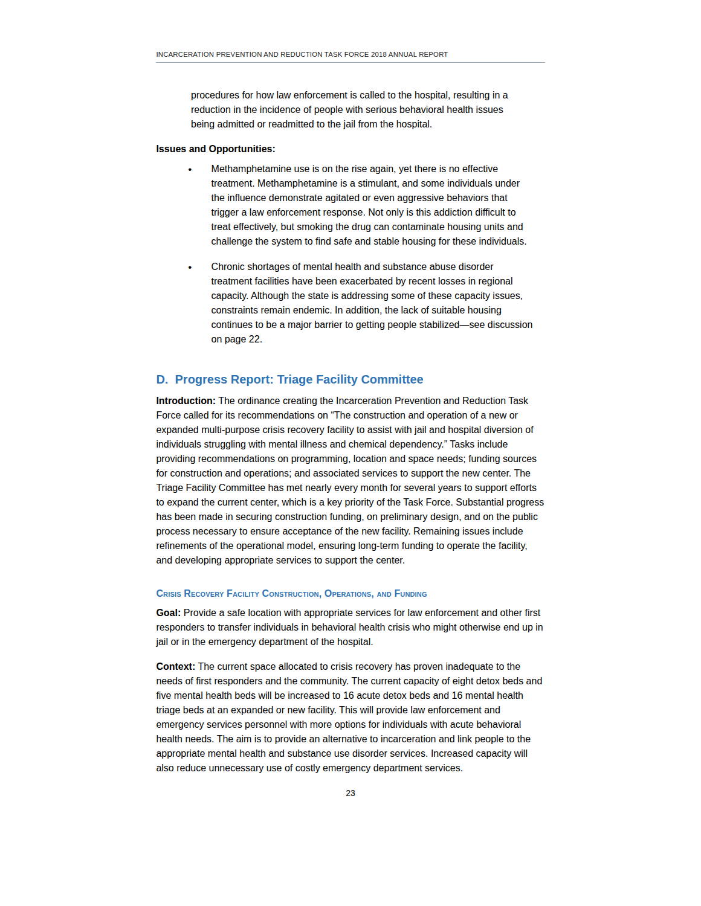Incarceration Prevention and Reduction Task Force 2018 Annual Report
procedures for how law enforcement is called to the hospital, resulting in a reduction in the incidence of people with serious behavioral health issues being admitted or readmitted to the jail from the hospital.
Issues and Opportunities:
Methamphetamine use is on the rise again, yet there is no effective treatment. Methamphetamine is a stimulant, and some individuals under the influence demonstrate agitated or even aggressive behaviors that trigger a law enforcement response. Not only is this addiction difficult to treat effectively, but smoking the drug can contaminate housing units and challenge the system to find safe and stable housing for these individuals.
Chronic shortages of mental health and substance abuse disorder treatment facilities have been exacerbated by recent losses in regional capacity. Although the state is addressing some of these capacity issues, constraints remain endemic. In addition, the lack of suitable housing continues to be a major barrier to getting people stabilized—see discussion on page 22.
D. Progress Report: Triage Facility Committee
Introduction: The ordinance creating the Incarceration Prevention and Reduction Task Force called for its recommendations on “The construction and operation of a new or expanded multi-purpose crisis recovery facility to assist with jail and hospital diversion of individuals struggling with mental illness and chemical dependency.” Tasks include providing recommendations on programming, location and space needs; funding sources for construction and operations; and associated services to support the new center. The Triage Facility Committee has met nearly every month for several years to support efforts to expand the current center, which is a key priority of the Task Force. Substantial progress has been made in securing construction funding, on preliminary design, and on the public process necessary to ensure acceptance of the new facility. Remaining issues include refinements of the operational model, ensuring long-term funding to operate the facility, and developing appropriate services to support the center.
Crisis Recovery Facility Construction, Operations, and Funding
Goal: Provide a safe location with appropriate services for law enforcement and other first responders to transfer individuals in behavioral health crisis who might otherwise end up in jail or in the emergency department of the hospital.
Context: The current space allocated to crisis recovery has proven inadequate to the needs of first responders and the community. The current capacity of eight detox beds and five mental health beds will be increased to 16 acute detox beds and 16 mental health triage beds at an expanded or new facility. This will provide law enforcement and emergency services personnel with more options for individuals with acute behavioral health needs. The aim is to provide an alternative to incarceration and link people to the appropriate mental health and substance use disorder services. Increased capacity will also reduce unnecessary use of costly emergency department services.
23